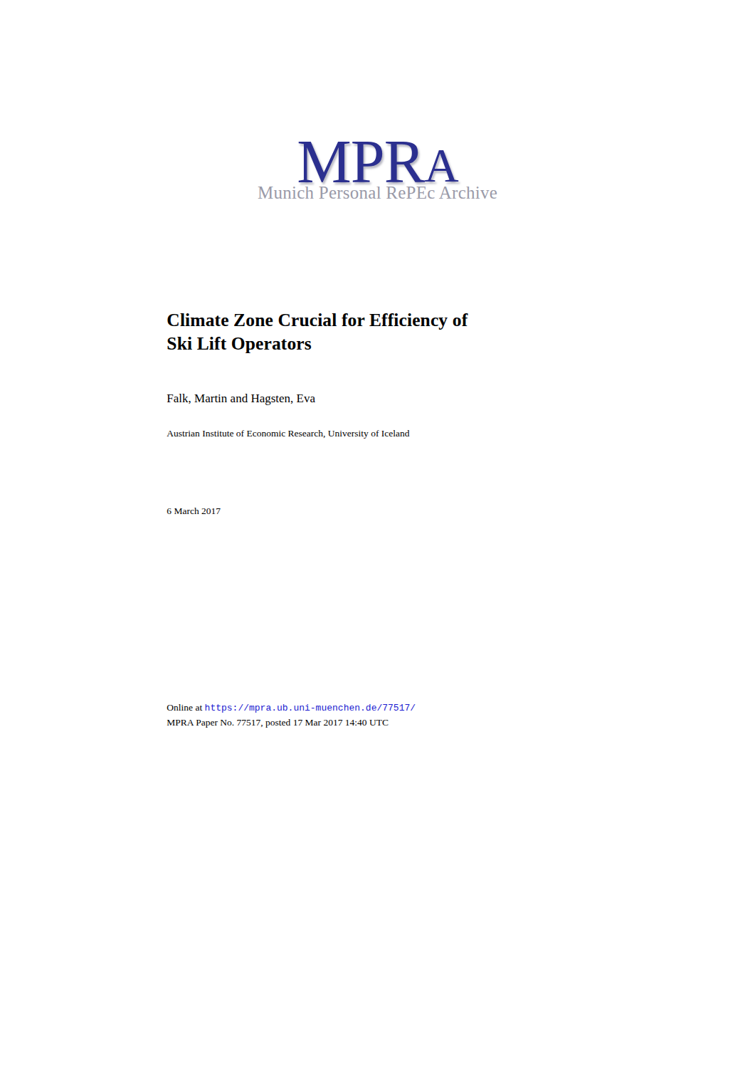MPRA
Munich Personal RePEc Archive
Climate Zone Crucial for Efficiency of
Ski Lift Operators
Falk, Martin and Hagsten, Eva
Austrian Institute of Economic Research, University of Iceland
6 March 2017
Online at https://mpra.ub.uni-muenchen.de/77517/
MPRA Paper No. 77517, posted 17 Mar 2017 14:40 UTC